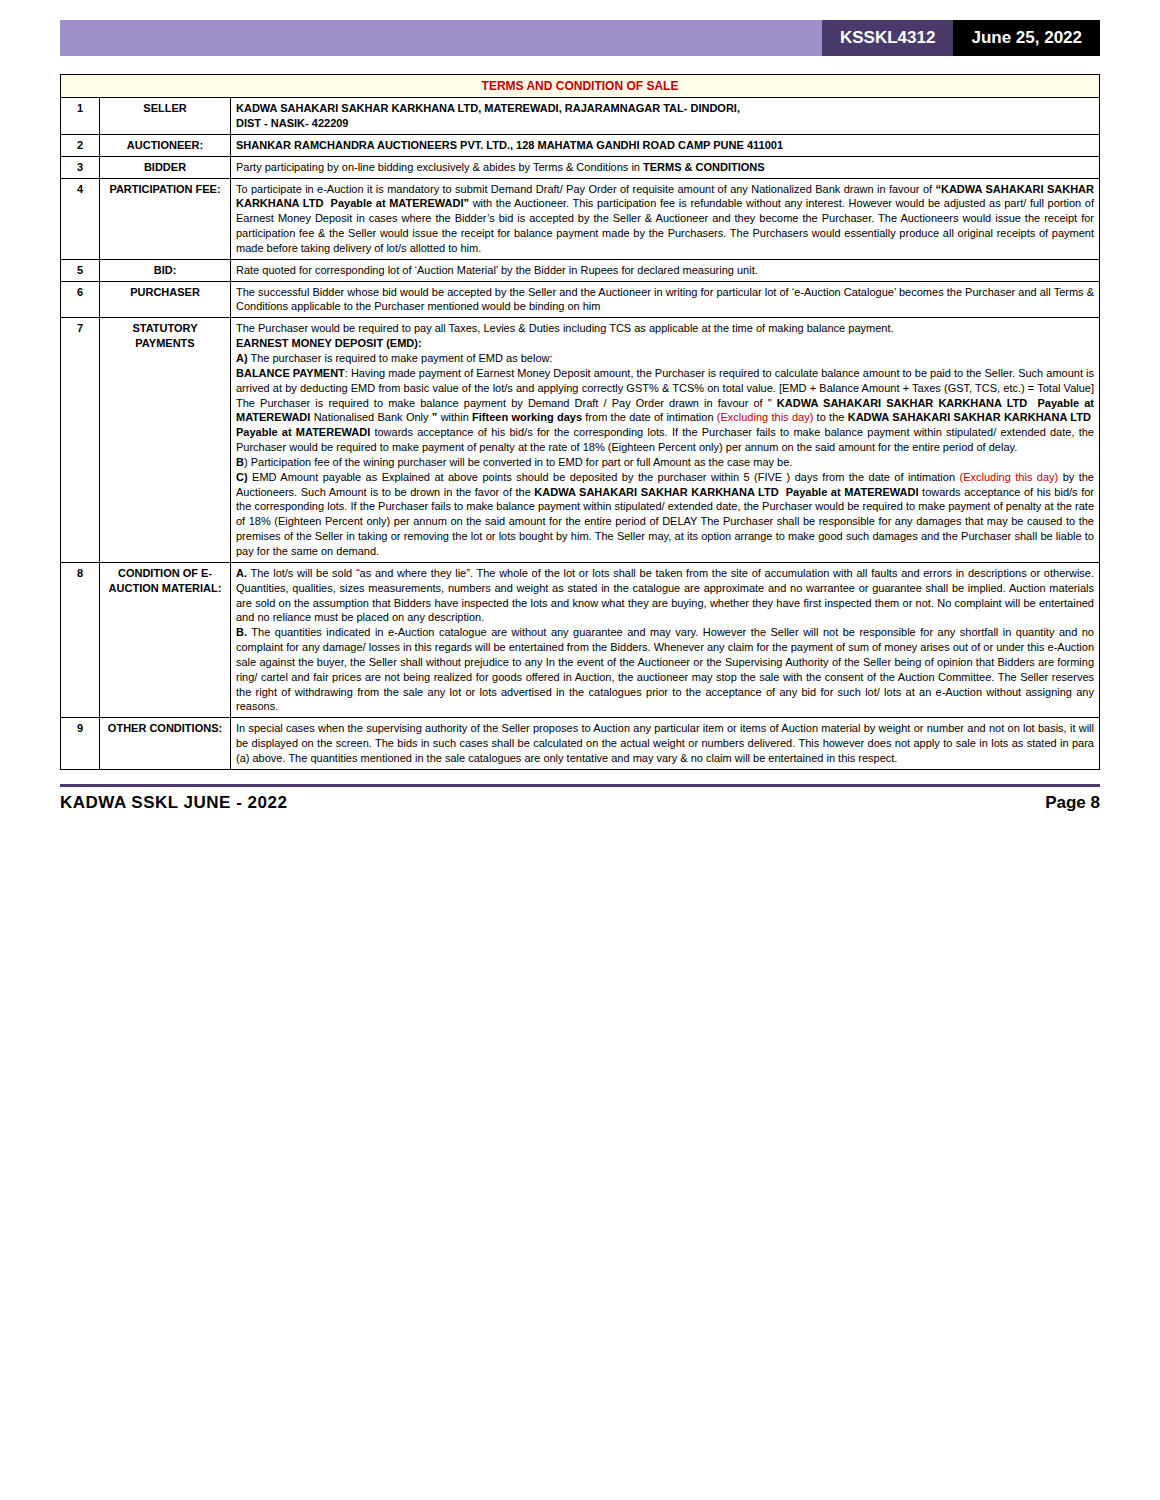KSSKL4312
June 25, 2022
| TERMS AND CONDITION OF SALE |
| 1 | SELLER | KADWA SAHAKARI SAKHAR KARKHANA LTD, MATEREWADI, RAJARAMNAGAR TAL- DINDORI, DIST - NASIK- 422209 |
| 2 | AUCTIONEER: | SHANKAR RAMCHANDRA AUCTIONEERS PVT. LTD., 128 MAHATMA GANDHI ROAD CAMP PUNE 411001 |
| 3 | BIDDER | Party participating by on-line bidding exclusively & abides by Terms & Conditions in TERMS & CONDITIONS |
| 4 | PARTICIPATION FEE: | To participate in e-Auction it is mandatory to submit Demand Draft/ Pay Order of requisite amount of any Nationalized Bank drawn in favour of “KADWA SAHAKARI SAKHAR KARKHANA LTD Payable at MATEREWADI” with the Auctioneer. This participation fee is refundable without any interest. However would be adjusted as part/ full portion of Earnest Money Deposit in cases where the Bidder’s bid is accepted by the Seller & Auctioneer and they become the Purchaser. The Auctioneers would issue the receipt for participation fee & the Seller would issue the receipt for balance payment made by the Purchasers. The Purchasers would essentially produce all original receipts of payment made before taking delivery of lot/s allotted to him. |
| 5 | BID: | Rate quoted for corresponding lot of ‘Auction Material’ by the Bidder in Rupees for declared measuring unit. |
| 6 | PURCHASER | The successful Bidder whose bid would be accepted by the Seller and the Auctioneer in writing for particular lot of ‘e-Auction Catalogue’ becomes the Purchaser and all Terms & Conditions applicable to the Purchaser mentioned would be binding on him |
| 7 | STATUTORY PAYMENTS | The Purchaser would be required to pay all Taxes, Levies & Duties including TCS as applicable at the time of making balance payment. EARNEST MONEY DEPOSIT (EMD): A) The purchaser is required to make payment of EMD as below: BALANCE PAYMENT : Having made payment of Earnest Money Deposit amount, the Purchaser is required to calculate balance amount to be paid to the Seller. Such amount is arrived at by deducting EMD from basic value of the lot/s and applying correctly GST% & TCS% on total value. [EMD + Balance Amount + Taxes (GST, TCS, etc.) = Total Value] The Purchaser is required to make balance payment by Demand Draft / Pay Order drawn in favour of " KADWA SAHAKARI SAKHAR KARKHANA LTD Payable at MATEREWADI Nationalised Bank Only ” within Fifteen working days from the date of intimation (Excluding this day) to the KADWA SAHAKARI SAKHAR KARKHANA LTD Payable at MATEREWADI towards acceptance of his bid/s for the corresponding lots. If the Purchaser fails to make balance payment within stipulated/ extended date, the Purchaser would be required to make payment of penalty at the rate of 18% (Eighteen Percent only) per annum on the said amount for the entire period of delay. B ) Participation fee of the wining purchaser will be converted in to EMD for part or full Amount as the case may be. C) EMD Amount payable as Explained at above points should be deposited by the purchaser within 5 (FIVE ) days from the date of intimation (Excluding this day) by the Auctioneers. Such Amount is to be drown in the favor of the KADWA SAHAKARI SAKHAR KARKHANA LTD Payable at MATEREWADI towards acceptance of his bid/s for the corresponding lots. If the Purchaser fails to make balance payment within stipulated/ extended date, the Purchaser would be required to make payment of penalty at the rate of 18% (Eighteen Percent only) per annum on the said amount for the entire period of DELAY The Purchaser shall be responsible for any damages that may be caused to the premises of the Seller in taking or removing the lot or lots bought by him. The Seller may, at its option arrange to make good such damages and the Purchaser shall be liable to pay for the same on demand. |
| 8 | CONDITION OF E-AUCTION MATERIAL: | A. The lot/s will be sold “as and where they lie”. The whole of the lot or lots shall be taken from the site of accumulation with all faults and errors in descriptions or otherwise. Quantities, qualities, sizes measurements, numbers and weight as stated in the catalogue are approximate and no warrantee or guarantee shall be implied. Auction materials are sold on the assumption that Bidders have inspected the lots and know what they are buying, whether they have first inspected them or not. No complaint will be entertained and no reliance must be placed on any description. B. The quantities indicated in e-Auction catalogue are without any guarantee and may vary. However the Seller will not be responsible for any shortfall in quantity and no complaint for any damage/ losses in this regards will be entertained from the Bidders. Whenever any claim for the payment of sum of money arises out of or under this e-Auction sale against the buyer, the Seller shall without prejudice to any In the event of the Auctioneer or the Supervising Authority of the Seller being of opinion that Bidders are forming ring/ cartel and fair prices are not being realized for goods offered in Auction, the auctioneer may stop the sale with the consent of the Auction Committee. The Seller reserves the right of withdrawing from the sale any lot or lots advertised in the catalogues prior to the acceptance of any bid for such lot/ lots at an e-Auction without assigning any reasons. |
| 9 | OTHER CONDITIONS: | In special cases when the supervising authority of the Seller proposes to Auction any particular item or items of Auction material by weight or number and not on lot basis, it will be displayed on the screen. The bids in such cases shall be calculated on the actual weight or numbers delivered. This however does not apply to sale in lots as stated in para (a) above. The quantities mentioned in the sale catalogues are only tentative and may vary & no claim will be entertained in this respect. |
KADWA SSKL JUNE - 2022
Page 8